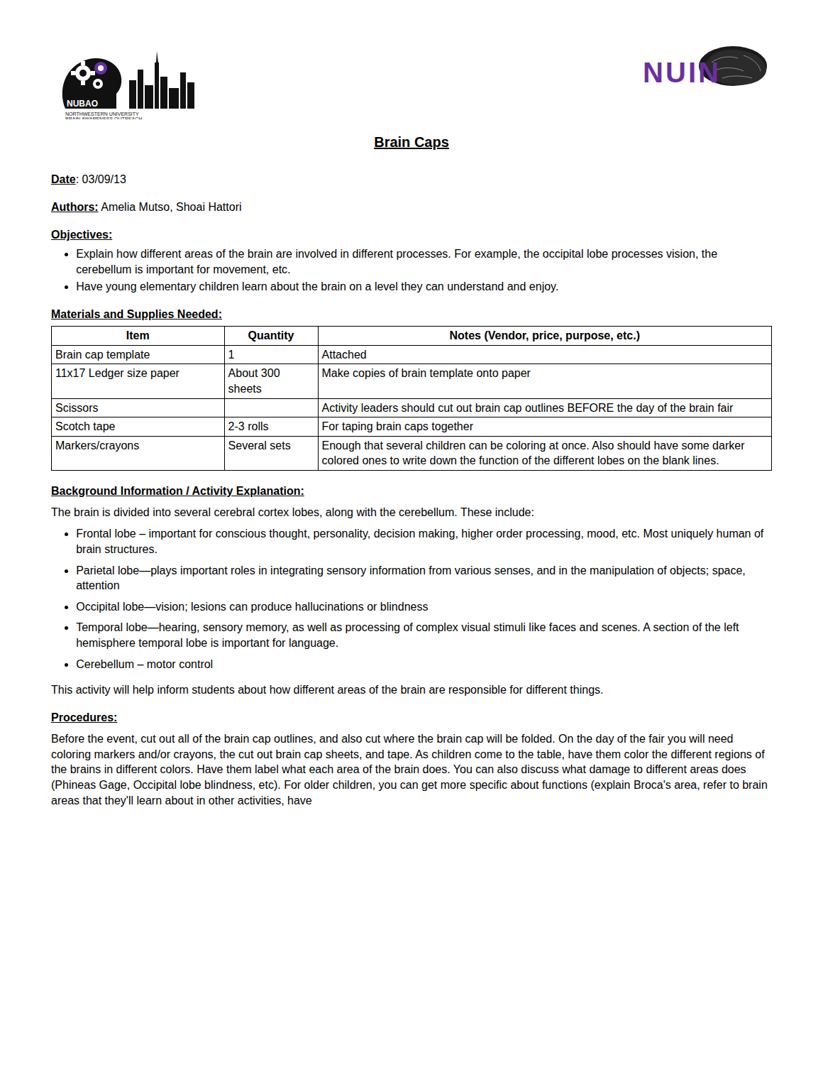NORTHWESTERN UNIVERSITY BRAIN AWARENESS OUTREACH NUBAO
N U I N
Brain Caps
Date: 03/09/13
Authors: Amelia Mutso, Shoai Hattori
Objectives:
Explain how different areas of the brain are involved in different processes. For example, the occipital lobe processes vision, the cerebellum is important for movement, etc.
Have young elementary children learn about the brain on a level they can understand and enjoy.
Materials and Supplies Needed:
| Item | Quantity | Notes (Vendor, price, purpose, etc.) |
| --- | --- | --- |
| Brain cap template | 1 | Attached |
| 11x17 Ledger size paper | About 300 sheets | Make copies of brain template onto paper |
| Scissors | | Activity leaders should cut out brain cap outlines BEFORE the day of the brain fair |
| Scotch tape | 2-3 rolls | For taping brain caps together |
| Markers/crayons | Several sets | Enough that several children can be coloring at once. Also should have some darker colored ones to write down the function of the different lobes on the blank lines. |
Background Information / Activity Explanation:
The brain is divided into several cerebral cortex lobes, along with the cerebellum. These include:
Frontal lobe – important for conscious thought, personality, decision making, higher order processing, mood, etc. Most uniquely human of brain structures.
Parietal lobe—plays important roles in integrating sensory information from various senses, and in the manipulation of objects; space, attention
Occipital lobe—vision; lesions can produce hallucinations or blindness
Temporal lobe—hearing, sensory memory, as well as processing of complex visual stimuli like faces and scenes. A section of the left hemisphere temporal lobe is important for language.
Cerebellum – motor control
This activity will help inform students about how different areas of the brain are responsible for different things.
Procedures:
Before the event, cut out all of the brain cap outlines, and also cut where the brain cap will be folded. On the day of the fair you will need coloring markers and/or crayons, the cut out brain cap sheets, and tape. As children come to the table, have them color the different regions of the brains in different colors. Have them label what each area of the brain does. You can also discuss what damage to different areas does (Phineas Gage, Occipital lobe blindness, etc). For older children, you can get more specific about functions (explain Broca's area, refer to brain areas that they'll learn about in other activities, have